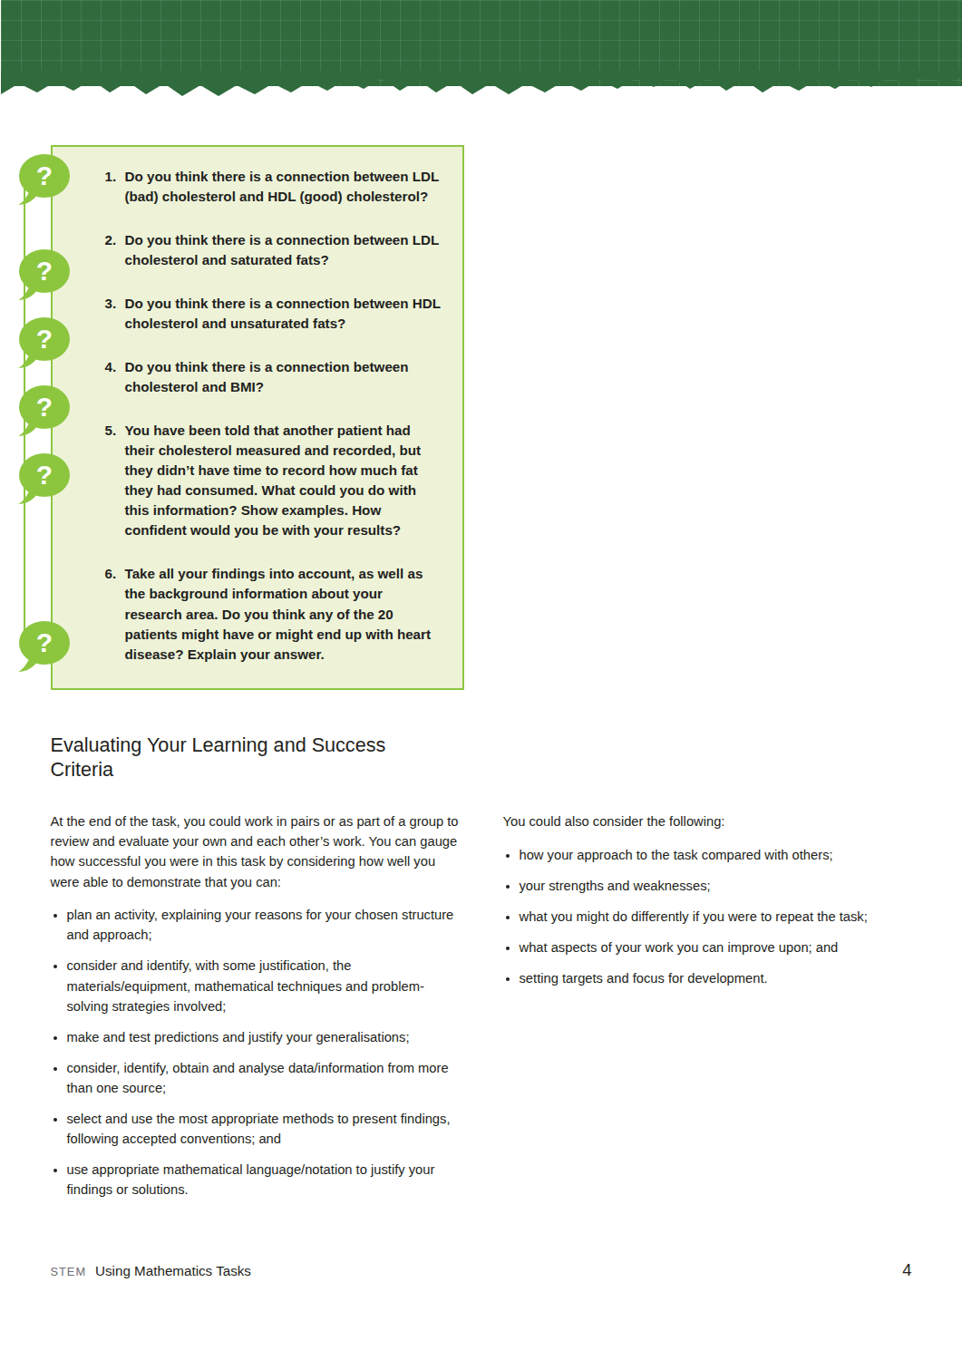?
?
?
?
?
?
Do you think there is a connection between LDL (bad) cholesterol and HDL (good) cholesterol?
Do you think there is a connection between LDL cholesterol and saturated fats?
Do you think there is a connection between HDL cholesterol and unsaturated fats?
Do you think there is a connection between cholesterol and BMI?
You have been told that another patient had their cholesterol measured and recorded, but they didn’t have time to record how much fat they had consumed. What could you do with this information? Show examples. How confident would you be with your results?
Take all your findings into account, as well as the background information about your research area. Do you think any of the 20 patients might have or might end up with heart disease? Explain your answer.
Evaluating Your Learning and Success Criteria
At the end of the task, you could work in pairs or as part of a group to review and evaluate your own and each other’s work. You can gauge how successful you were in this task by considering how well you were able to demonstrate that you can:
plan an activity, explaining your reasons for your chosen structure and approach;
consider and identify, with some justification, the materials/equipment, mathematical techniques and problem-solving strategies involved;
make and test predictions and justify your generalisations;
consider, identify, obtain and analyse data/information from more than one source;
select and use the most appropriate methods to present findings, following accepted conventions; and
use appropriate mathematical language/notation to justify your findings or solutions.
You could also consider the following:
how your approach to the task compared with others;
your strengths and weaknesses;
what you might do differently if you were to repeat the task;
what aspects of your work you can improve upon; and
setting targets and focus for development.
STEM Using Mathematics Tasks
4